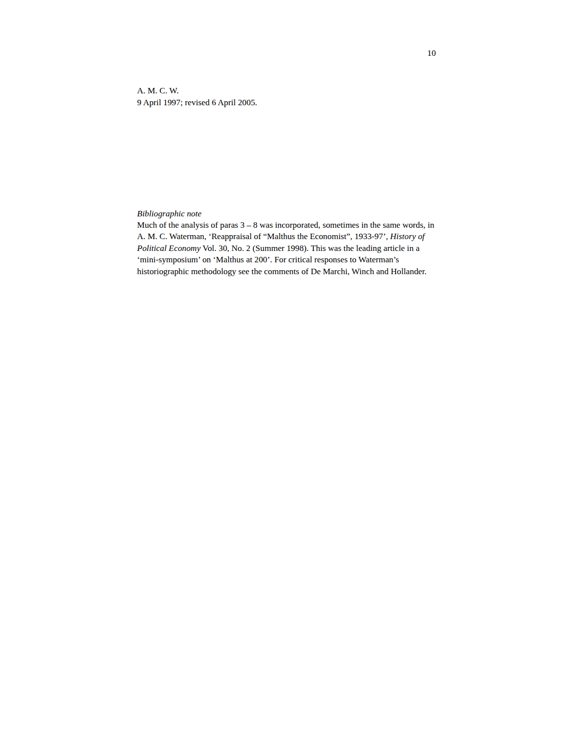10
A. M. C. W.
9 April 1997; revised 6 April 2005.
Bibliographic note
Much of the analysis of paras 3 – 8 was incorporated, sometimes in the same words, in A. M. C. Waterman, ‘Reappraisal of “Malthus the Economist”, 1933-97’, History of Political Economy Vol. 30, No. 2 (Summer 1998). This was the leading article in a ‘mini-symposium’ on ‘Malthus at 200’. For critical responses to Waterman’s historiographic methodology see the comments of De Marchi, Winch and Hollander.